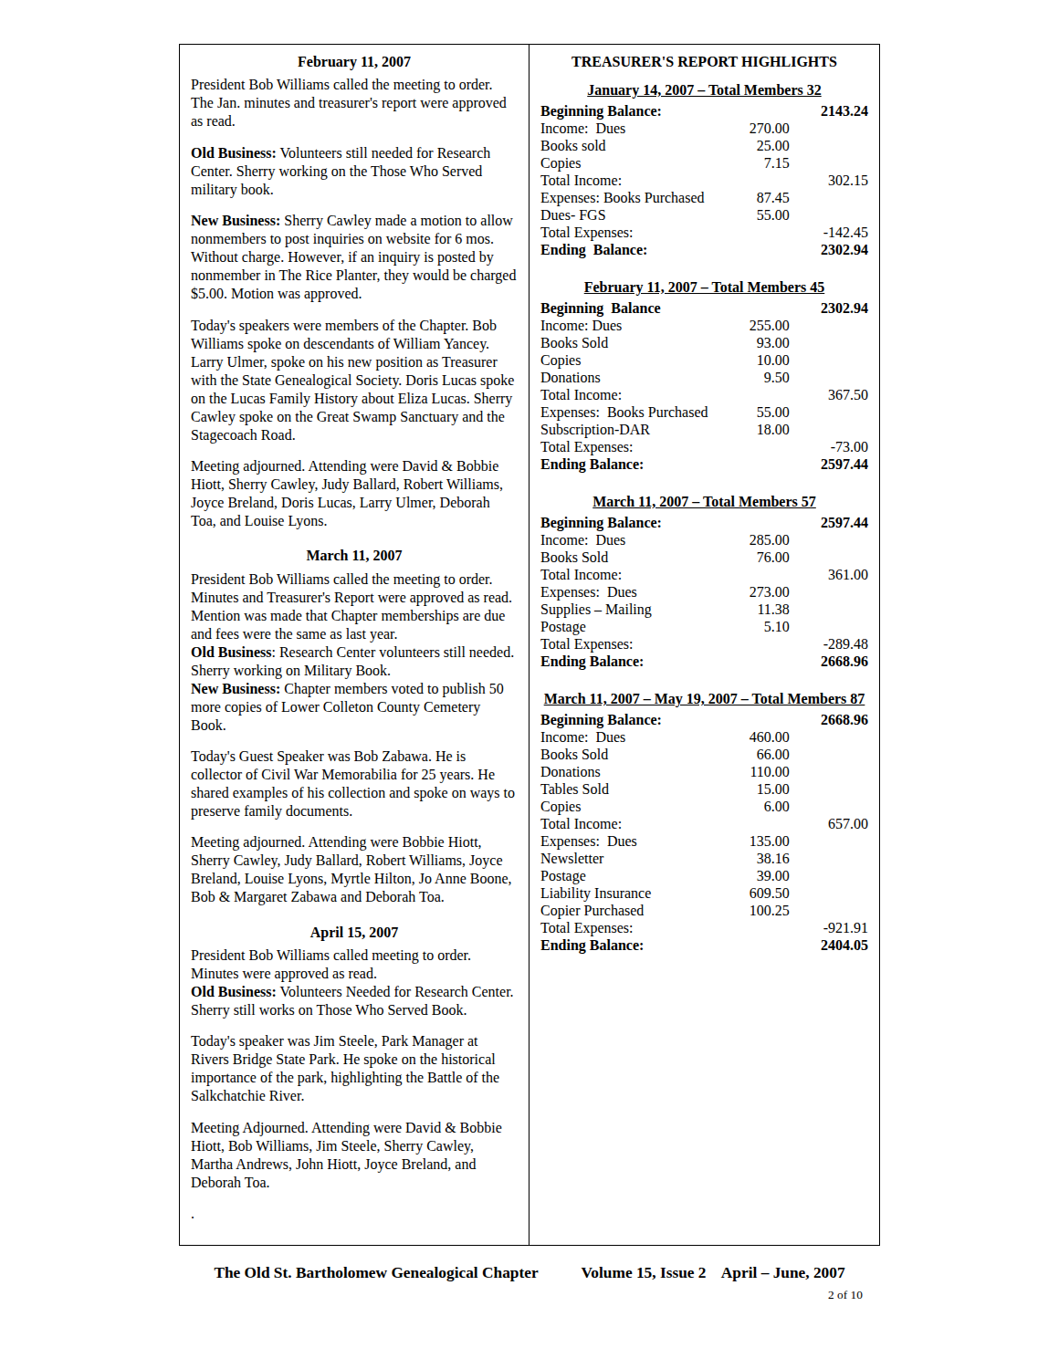February 11, 2007
President Bob Williams called the meeting to order. The Jan. minutes and treasurer's report were approved as read.
Old Business: Volunteers still needed for Research Center. Sherry working on the Those Who Served military book.
New Business: Sherry Cawley made a motion to allow nonmembers to post inquiries on website for 6 mos. Without charge. However, if an inquiry is posted by nonmember in The Rice Planter, they would be charged $5.00. Motion was approved.
Today's speakers were members of the Chapter. Bob Williams spoke on descendants of William Yancey. Larry Ulmer, spoke on his new position as Treasurer with the State Genealogical Society. Doris Lucas spoke on the Lucas Family History about Eliza Lucas. Sherry Cawley spoke on the Great Swamp Sanctuary and the Stagecoach Road.
Meeting adjourned. Attending were David & Bobbie Hiott, Sherry Cawley, Judy Ballard, Robert Williams, Joyce Breland, Doris Lucas, Larry Ulmer, Deborah Toa, and Louise Lyons.
March 11, 2007
President Bob Williams called the meeting to order. Minutes and Treasurer's Report were approved as read. Mention was made that Chapter memberships are due and fees were the same as last year.
Old Business: Research Center volunteers still needed. Sherry working on Military Book.
New Business: Chapter members voted to publish 50 more copies of Lower Colleton County Cemetery Book.
Today's Guest Speaker was Bob Zabawa. He is collector of Civil War Memorabilia for 25 years. He shared examples of his collection and spoke on ways to preserve family documents.
Meeting adjourned. Attending were Bobbie Hiott, Sherry Cawley, Judy Ballard, Robert Williams, Joyce Breland, Louise Lyons, Myrtle Hilton, Jo Anne Boone, Bob & Margaret Zabawa and Deborah Toa.
April 15, 2007
President Bob Williams called meeting to order. Minutes were approved as read.
Old Business: Volunteers Needed for Research Center. Sherry still works on Those Who Served Book.
Today's speaker was Jim Steele, Park Manager at Rivers Bridge State Park. He spoke on the historical importance of the park, highlighting the Battle of the Salkchatchie River.
Meeting Adjourned. Attending were David & Bobbie Hiott, Bob Williams, Jim Steele, Sherry Cawley, Martha Andrews, John Hiott, Joyce Breland, and Deborah Toa.
.
TREASURER'S REPORT HIGHLIGHTS
January 14, 2007 – Total Members 32
| Beginning Balance: | | 2143.24 |
| Income: Dues | 270.00 | |
| Books sold | 25.00 | |
| Copies | 7.15 | |
| Total Income: | | 302.15 |
| Expenses: Books Purchased | 87.45 | |
| Dues- FGS | 55.00 | |
| Total Expenses: | | -142.45 |
| Ending Balance: | | 2302.94 |
February 11, 2007 – Total Members 45
| Beginning Balance | | 2302.94 |
| Income: Dues | 255.00 | |
| Books Sold | 93.00 | |
| Copies | 10.00 | |
| Donations | 9.50 | |
| Total Income: | | 367.50 |
| Expenses: Books Purchased | 55.00 | |
| Subscription-DAR | 18.00 | |
| Total Expenses: | | -73.00 |
| Ending Balance: | | 2597.44 |
March 11, 2007 – Total Members 57
| Beginning Balance: | | 2597.44 |
| Income: Dues | 285.00 | |
| Books Sold | 76.00 | |
| Total Income: | | 361.00 |
| Expenses: Dues | 273.00 | |
| Supplies – Mailing | 11.38 | |
| Postage | 5.10 | |
| Total Expenses: | | -289.48 |
| Ending Balance: | | 2668.96 |
March 11, 2007 – May 19, 2007 – Total Members 87
| Beginning Balance: | | 2668.96 |
| Income: Dues | 460.00 | |
| Books Sold | 66.00 | |
| Donations | 110.00 | |
| Tables Sold | 15.00 | |
| Copies | 6.00 | |
| Total Income: | | 657.00 |
| Expenses: Dues | 135.00 | |
| Newsletter | 38.16 | |
| Postage | 39.00 | |
| Liability Insurance | 609.50 | |
| Copier Purchased | 100.25 | |
| Total Expenses: | | -921.91 |
| Ending Balance: | | 2404.05 |
The Old St. Bartholomew Genealogical Chapter Volume 15, Issue 2 April – June, 2007
2 of 10